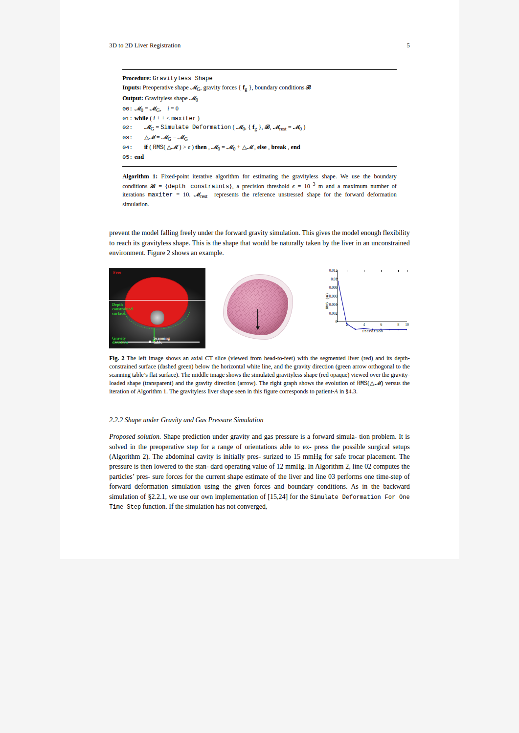3D to 2D Liver Registration
5
Procedure: Gravityless Shape
Inputs: Preoperative shape 𝓜G, gravity forces { fg }, boundary conditions 𝓑
Output: Gravityless shape 𝓜0
00:
𝓜0 = 𝓜G, i = 0
01:
while ( i + + < maxiter )
02:
𝓜̂G = Simulate Deformation ( 𝓜0, { fg }, 𝓑, 𝓜rest = 𝓜0 )
03:
△𝓜 = 𝓜G − 𝓜̂G
04:
if ( RMS( △𝓜 ) > ϵ ) then , 𝓜0 = 𝓜0 + △𝓜 , else , break , end
05:
end
Algorithm 1: Fixed-point iterative algorithm for estimating the gravityless shape. We use the boundary conditions 𝓑 = {depth constraints}, a precision threshold ϵ = 10−3 m and a maximum number of iterations maxiter = 10. 𝓜rest represents the reference unstressed shape for the forward deformation simulation.
prevent the model falling freely under the forward gravity simulation. This gives the model enough flexibility to reach its gravityless shape. This is the shape that would be naturally taken by the liver in an unconstrained environment. Figure 2 shows an example.
Free
Depth
constrained
surface
Gravity
direction
Scanning
table
RMS (m)
0.012
0.01
0.008
0.006
0.004
0.002
0
2
4
6
8
10
Iteration
Fig. 2 The left image shows an axial CT slice (viewed from head-to-feet) with the segmented liver (red) and its depth-constrained surface (dashed green) below the horizontal white line, and the gravity direction (green arrow orthogonal to the scanning table’s flat surface). The middle image shows the simulated gravityless shape (red opaque) viewed over the gravity-loaded shape (transparent) and the gravity direction (arrow). The right graph shows the evolution of RMS(△𝓜) versus the iteration of Algorithm 1. The gravityless liver shape seen in this figure corresponds to patient-A in §4.3.
2.2.2 Shape under Gravity and Gas Pressure Simulation
Proposed solution. Shape prediction under gravity and gas pressure is a forward simula- tion problem. It is solved in the preoperative step for a range of orientations able to ex- press the possible surgical setups (Algorithm 2). The abdominal cavity is initially pres- surized to 15 mmHg for safe trocar placement. The pressure is then lowered to the stan- dard operating value of 12 mmHg. In Algorithm 2, line 02 computes the particles’ pres- sure forces for the current shape estimate of the liver and line 03 performs one time-step of forward deformation simulation using the given forces and boundary conditions. As in the backward simulation of §2.2.1, we use our own implementation of [15,24] for the Simulate Deformation For One Time Step function. If the simulation has not converged,